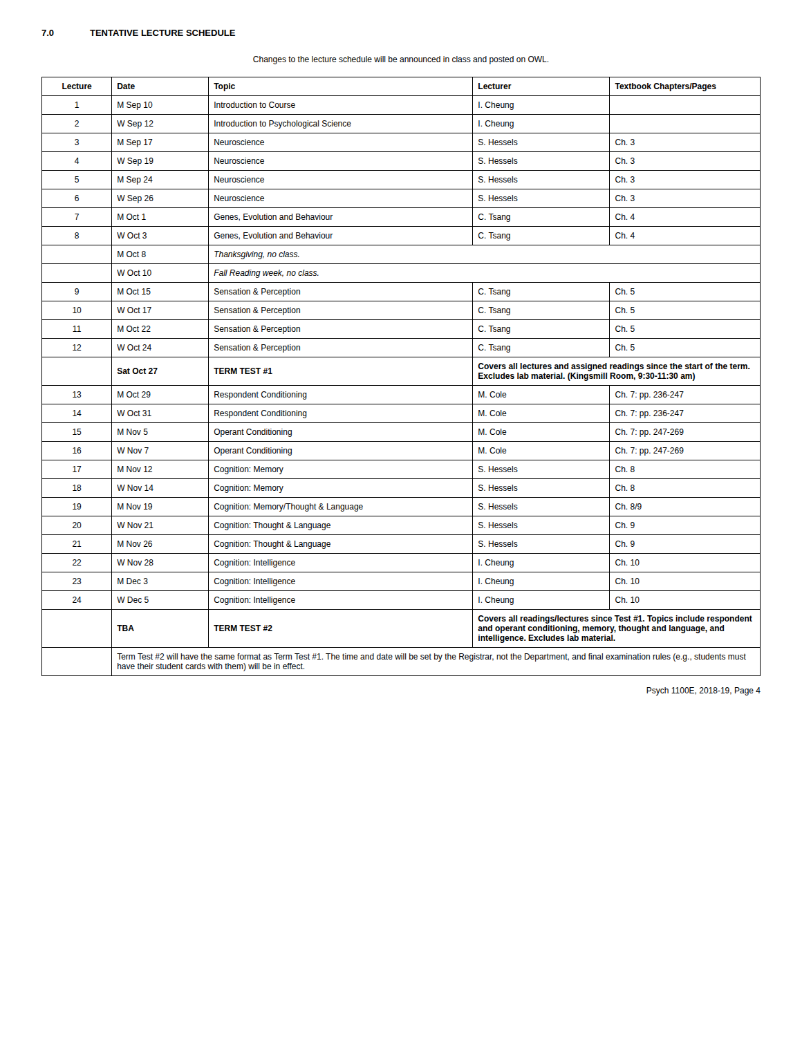7.0 TENTATIVE LECTURE SCHEDULE
Changes to the lecture schedule will be announced in class and posted on OWL.
| Lecture | Date | Topic | Lecturer | Textbook Chapters/Pages |
| --- | --- | --- | --- | --- |
| 1 | M Sep 10 | Introduction to Course | I. Cheung | |
| 2 | W Sep 12 | Introduction to Psychological Science | I. Cheung | |
| 3 | M Sep 17 | Neuroscience | S. Hessels | Ch. 3 |
| 4 | W Sep 19 | Neuroscience | S. Hessels | Ch. 3 |
| 5 | M Sep 24 | Neuroscience | S. Hessels | Ch. 3 |
| 6 | W Sep 26 | Neuroscience | S. Hessels | Ch. 3 |
| 7 | M Oct 1 | Genes, Evolution and Behaviour | C. Tsang | Ch. 4 |
| 8 | W Oct 3 | Genes, Evolution and Behaviour | C. Tsang | Ch. 4 |
| | M Oct 8 | Thanksgiving, no class. |
| | W Oct 10 | Fall Reading week, no class. |
| 9 | M Oct 15 | Sensation & Perception | C. Tsang | Ch. 5 |
| 10 | W Oct 17 | Sensation & Perception | C. Tsang | Ch. 5 |
| 11 | M Oct 22 | Sensation & Perception | C. Tsang | Ch. 5 |
| 12 | W Oct 24 | Sensation & Perception | C. Tsang | Ch. 5 |
| | Sat Oct 27 | TERM TEST #1 | Covers all lectures and assigned readings since the start of the term. Excludes lab material. (Kingsmill Room, 9:30-11:30 am) |
| 13 | M Oct 29 | Respondent Conditioning | M. Cole | Ch. 7: pp. 236-247 |
| 14 | W Oct 31 | Respondent Conditioning | M. Cole | Ch. 7: pp. 236-247 |
| 15 | M Nov 5 | Operant Conditioning | M. Cole | Ch. 7: pp. 247-269 |
| 16 | W Nov 7 | Operant Conditioning | M. Cole | Ch. 7: pp. 247-269 |
| 17 | M Nov 12 | Cognition: Memory | S. Hessels | Ch. 8 |
| 18 | W Nov 14 | Cognition: Memory | S. Hessels | Ch. 8 |
| 19 | M Nov 19 | Cognition: Memory/Thought & Language | S. Hessels | Ch. 8/9 |
| 20 | W Nov 21 | Cognition: Thought & Language | S. Hessels | Ch. 9 |
| 21 | M Nov 26 | Cognition: Thought & Language | S. Hessels | Ch. 9 |
| 22 | W Nov 28 | Cognition: Intelligence | I. Cheung | Ch. 10 |
| 23 | M Dec 3 | Cognition: Intelligence | I. Cheung | Ch. 10 |
| 24 | W Dec 5 | Cognition: Intelligence | I. Cheung | Ch. 10 |
| | TBA | TERM TEST #2 | Covers all readings/lectures since Test #1. Topics include respondent and operant conditioning, memory, thought and language, and intelligence. Excludes lab material. |
| | Term Test #2 will have the same format as Term Test #1. The time and date will be set by the Registrar, not the Department, and final examination rules (e.g., students must have their student cards with them) will be in effect. |
Psych 1100E, 2018-19, Page 4